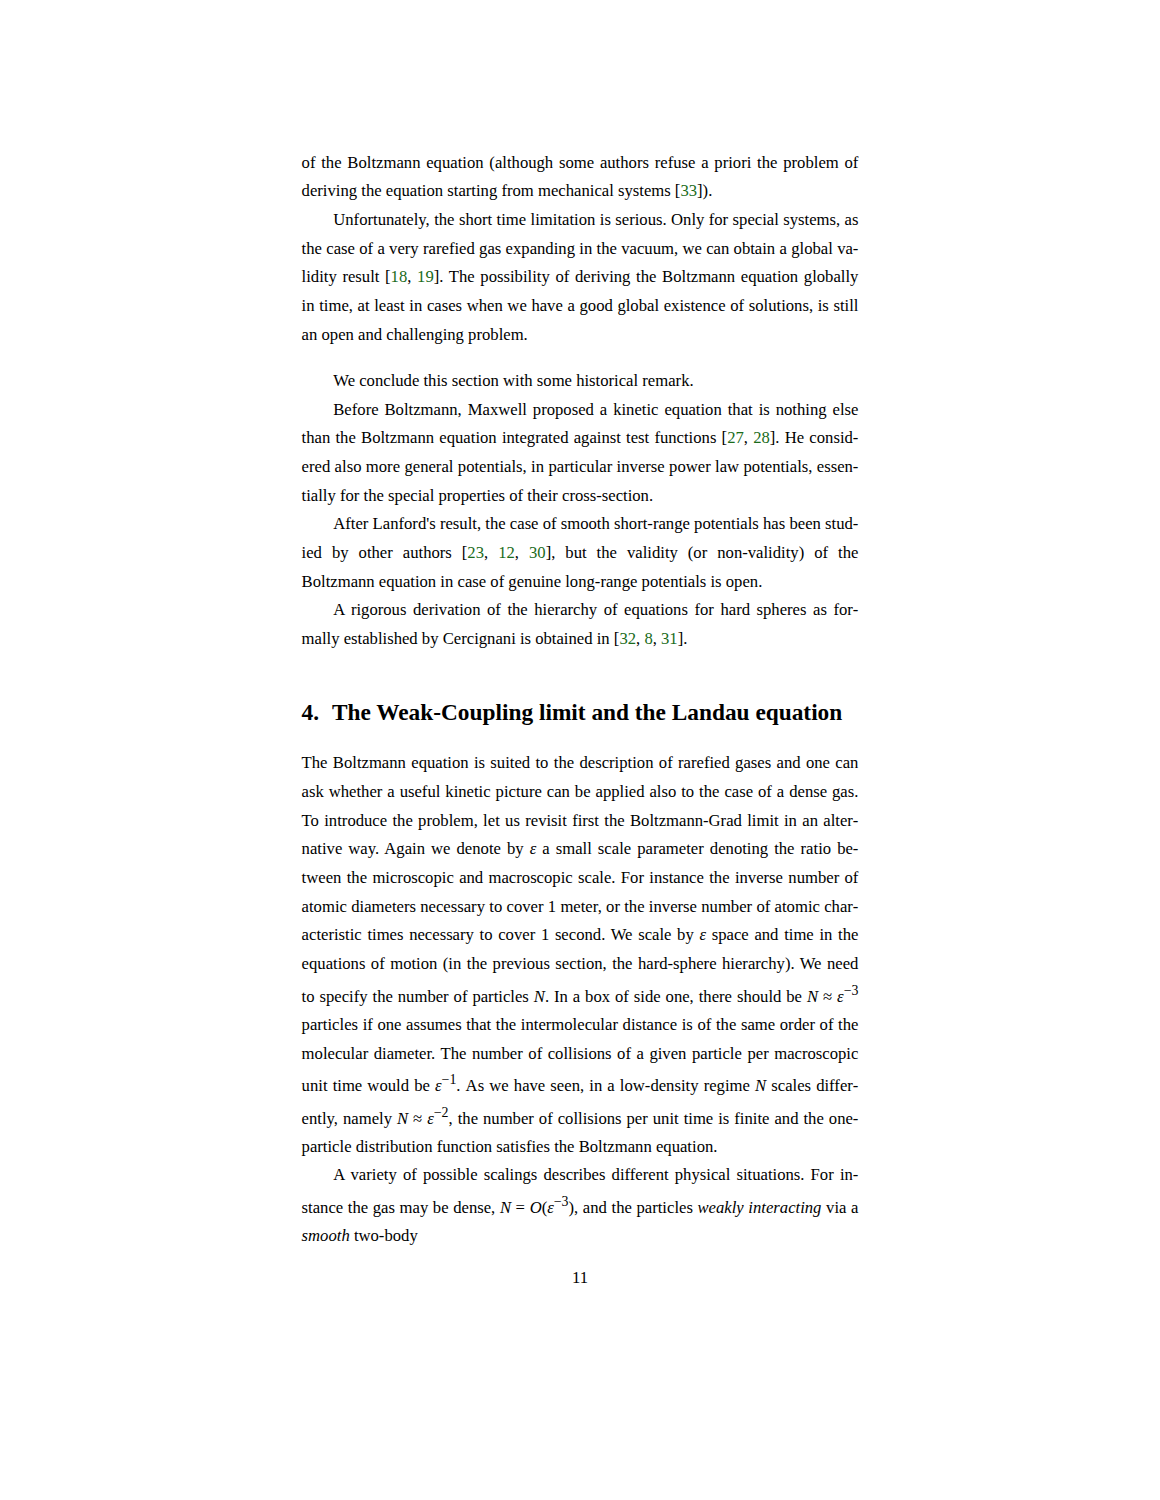of the Boltzmann equation (although some authors refuse a priori the problem of deriving the equation starting from mechanical systems [33]).
Unfortunately, the short time limitation is serious. Only for special systems, as the case of a very rarefied gas expanding in the vacuum, we can obtain a global validity result [18, 19]. The possibility of deriving the Boltzmann equation globally in time, at least in cases when we have a good global existence of solutions, is still an open and challenging problem.
We conclude this section with some historical remark.
Before Boltzmann, Maxwell proposed a kinetic equation that is nothing else than the Boltzmann equation integrated against test functions [27, 28]. He considered also more general potentials, in particular inverse power law potentials, essentially for the special properties of their cross-section.
After Lanford's result, the case of smooth short-range potentials has been studied by other authors [23, 12, 30], but the validity (or non-validity) of the Boltzmann equation in case of genuine long-range potentials is open.
A rigorous derivation of the hierarchy of equations for hard spheres as formally established by Cercignani is obtained in [32, 8, 31].
4. The Weak-Coupling limit and the Landau equation
The Boltzmann equation is suited to the description of rarefied gases and one can ask whether a useful kinetic picture can be applied also to the case of a dense gas. To introduce the problem, let us revisit first the Boltzmann-Grad limit in an alternative way. Again we denote by ε a small scale parameter denoting the ratio between the microscopic and macroscopic scale. For instance the inverse number of atomic diameters necessary to cover 1 meter, or the inverse number of atomic characteristic times necessary to cover 1 second. We scale by ε space and time in the equations of motion (in the previous section, the hard-sphere hierarchy). We need to specify the number of particles N. In a box of side one, there should be N ≈ ε−3 particles if one assumes that the intermolecular distance is of the same order of the molecular diameter. The number of collisions of a given particle per macroscopic unit time would be ε−1. As we have seen, in a low-density regime N scales differently, namely N ≈ ε−2, the number of collisions per unit time is finite and the one-particle distribution function satisfies the Boltzmann equation.
A variety of possible scalings describes different physical situations. For instance the gas may be dense, N = O(ε−3), and the particles weakly interacting via a smooth two-body
11